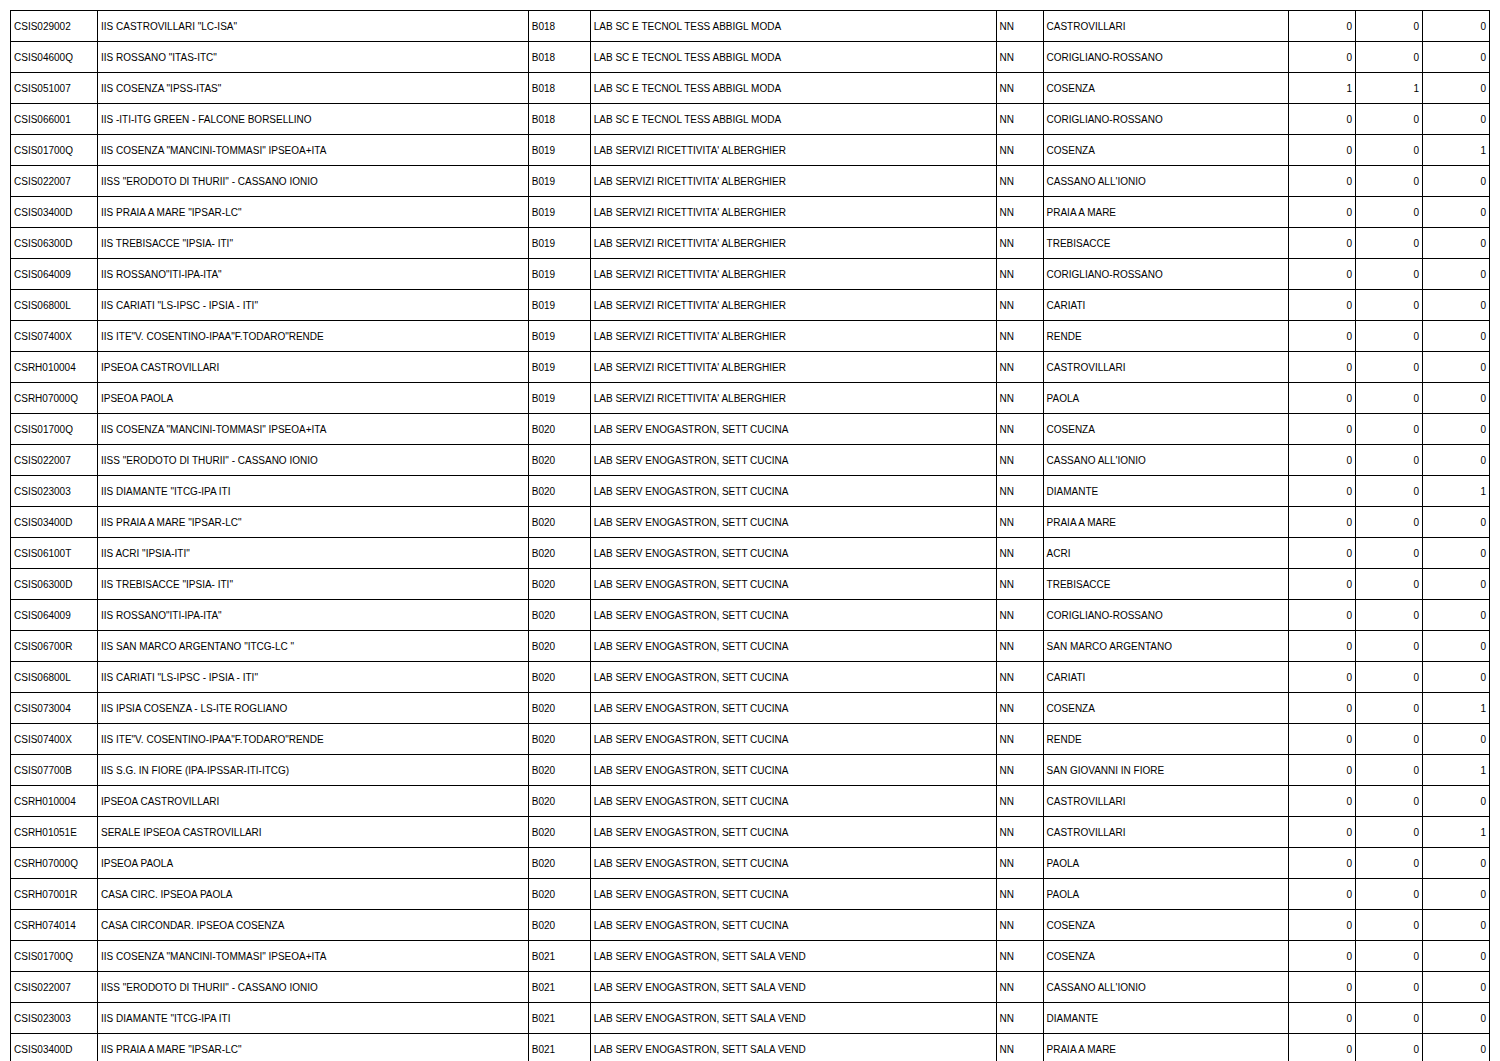| CSIS029002 | IIS CASTROVILLARI "LC-ISA" | B018 | LAB SC E TECNOL TESS ABBIGL MODA | NN | CASTROVILLARI | 0 | 0 | 0 |
| CSIS04600Q | IIS ROSSANO "ITAS-ITC" | B018 | LAB SC E TECNOL TESS ABBIGL MODA | NN | CORIGLIANO-ROSSANO | 0 | 0 | 0 |
| CSIS051007 | IIS COSENZA "IPSS-ITAS" | B018 | LAB SC E TECNOL TESS ABBIGL MODA | NN | COSENZA | 1 | 1 | 0 |
| CSIS066001 | IIS -ITI-ITG GREEN - FALCONE BORSELLINO | B018 | LAB SC E TECNOL TESS ABBIGL MODA | NN | CORIGLIANO-ROSSANO | 0 | 0 | 0 |
| CSIS01700Q | IIS COSENZA "MANCINI-TOMMASI" IPSEOA+ITA | B019 | LAB SERVIZI RICETTIVITA' ALBERGHIER | NN | COSENZA | 0 | 0 | 1 |
| CSIS022007 | IISS "ERODOTO DI THURII" - CASSANO IONIO | B019 | LAB SERVIZI RICETTIVITA' ALBERGHIER | NN | CASSANO ALL'IONIO | 0 | 0 | 0 |
| CSIS03400D | IIS PRAIA A MARE "IPSAR-LC" | B019 | LAB SERVIZI RICETTIVITA' ALBERGHIER | NN | PRAIA A MARE | 0 | 0 | 0 |
| CSIS06300D | IIS TREBISACCE "IPSIA- ITI" | B019 | LAB SERVIZI RICETTIVITA' ALBERGHIER | NN | TREBISACCE | 0 | 0 | 0 |
| CSIS064009 | IIS ROSSANO"ITI-IPA-ITA" | B019 | LAB SERVIZI RICETTIVITA' ALBERGHIER | NN | CORIGLIANO-ROSSANO | 0 | 0 | 0 |
| CSIS06800L | IIS CARIATI "LS-IPSC - IPSIA - ITI" | B019 | LAB SERVIZI RICETTIVITA' ALBERGHIER | NN | CARIATI | 0 | 0 | 0 |
| CSIS07400X | IIS ITE"V. COSENTINO-IPAA"F.TODARO"RENDE | B019 | LAB SERVIZI RICETTIVITA' ALBERGHIER | NN | RENDE | 0 | 0 | 0 |
| CSRH010004 | IPSEOA CASTROVILLARI | B019 | LAB SERVIZI RICETTIVITA' ALBERGHIER | NN | CASTROVILLARI | 0 | 0 | 0 |
| CSRH07000Q | IPSEOA PAOLA | B019 | LAB SERVIZI RICETTIVITA' ALBERGHIER | NN | PAOLA | 0 | 0 | 0 |
| CSIS01700Q | IIS COSENZA "MANCINI-TOMMASI" IPSEOA+ITA | B020 | LAB SERV ENOGASTRON, SETT CUCINA | NN | COSENZA | 0 | 0 | 0 |
| CSIS022007 | IISS "ERODOTO DI THURII" - CASSANO IONIO | B020 | LAB SERV ENOGASTRON, SETT CUCINA | NN | CASSANO ALL'IONIO | 0 | 0 | 0 |
| CSIS023003 | IIS DIAMANTE "ITCG-IPA ITI | B020 | LAB SERV ENOGASTRON, SETT CUCINA | NN | DIAMANTE | 0 | 0 | 1 |
| CSIS03400D | IIS PRAIA A MARE "IPSAR-LC" | B020 | LAB SERV ENOGASTRON, SETT CUCINA | NN | PRAIA A MARE | 0 | 0 | 0 |
| CSIS06100T | IIS ACRI "IPSIA-ITI" | B020 | LAB SERV ENOGASTRON, SETT CUCINA | NN | ACRI | 0 | 0 | 0 |
| CSIS06300D | IIS TREBISACCE "IPSIA- ITI" | B020 | LAB SERV ENOGASTRON, SETT CUCINA | NN | TREBISACCE | 0 | 0 | 0 |
| CSIS064009 | IIS ROSSANO"ITI-IPA-ITA" | B020 | LAB SERV ENOGASTRON, SETT CUCINA | NN | CORIGLIANO-ROSSANO | 0 | 0 | 0 |
| CSIS06700R | IIS SAN MARCO ARGENTANO "ITCG-LC " | B020 | LAB SERV ENOGASTRON, SETT CUCINA | NN | SAN MARCO ARGENTANO | 0 | 0 | 0 |
| CSIS06800L | IIS CARIATI "LS-IPSC - IPSIA - ITI" | B020 | LAB SERV ENOGASTRON, SETT CUCINA | NN | CARIATI | 0 | 0 | 0 |
| CSIS073004 | IIS IPSIA COSENZA - LS-ITE ROGLIANO | B020 | LAB SERV ENOGASTRON, SETT CUCINA | NN | COSENZA | 0 | 0 | 1 |
| CSIS07400X | IIS ITE"V. COSENTINO-IPAA"F.TODARO"RENDE | B020 | LAB SERV ENOGASTRON, SETT CUCINA | NN | RENDE | 0 | 0 | 0 |
| CSIS07700B | IIS S.G. IN FIORE (IPA-IPSSAR-ITI-ITCG) | B020 | LAB SERV ENOGASTRON, SETT CUCINA | NN | SAN GIOVANNI IN FIORE | 0 | 0 | 1 |
| CSRH010004 | IPSEOA CASTROVILLARI | B020 | LAB SERV ENOGASTRON, SETT CUCINA | NN | CASTROVILLARI | 0 | 0 | 0 |
| CSRH01051E | SERALE IPSEOA CASTROVILLARI | B020 | LAB SERV ENOGASTRON, SETT CUCINA | NN | CASTROVILLARI | 0 | 0 | 1 |
| CSRH07000Q | IPSEOA PAOLA | B020 | LAB SERV ENOGASTRON, SETT CUCINA | NN | PAOLA | 0 | 0 | 0 |
| CSRH07001R | CASA CIRC. IPSEOA PAOLA | B020 | LAB SERV ENOGASTRON, SETT CUCINA | NN | PAOLA | 0 | 0 | 0 |
| CSRH074014 | CASA CIRCONDAR. IPSEOA COSENZA | B020 | LAB SERV ENOGASTRON, SETT CUCINA | NN | COSENZA | 0 | 0 | 0 |
| CSIS01700Q | IIS COSENZA "MANCINI-TOMMASI" IPSEOA+ITA | B021 | LAB SERV ENOGASTRON, SETT SALA VEND | NN | COSENZA | 0 | 0 | 0 |
| CSIS022007 | IISS "ERODOTO DI THURII" - CASSANO IONIO | B021 | LAB SERV ENOGASTRON, SETT SALA VEND | NN | CASSANO ALL'IONIO | 0 | 0 | 0 |
| CSIS023003 | IIS DIAMANTE "ITCG-IPA ITI | B021 | LAB SERV ENOGASTRON, SETT SALA VEND | NN | DIAMANTE | 0 | 0 | 0 |
| CSIS03400D | IIS PRAIA A MARE "IPSAR-LC" | B021 | LAB SERV ENOGASTRON, SETT SALA VEND | NN | PRAIA A MARE | 0 | 0 | 0 |